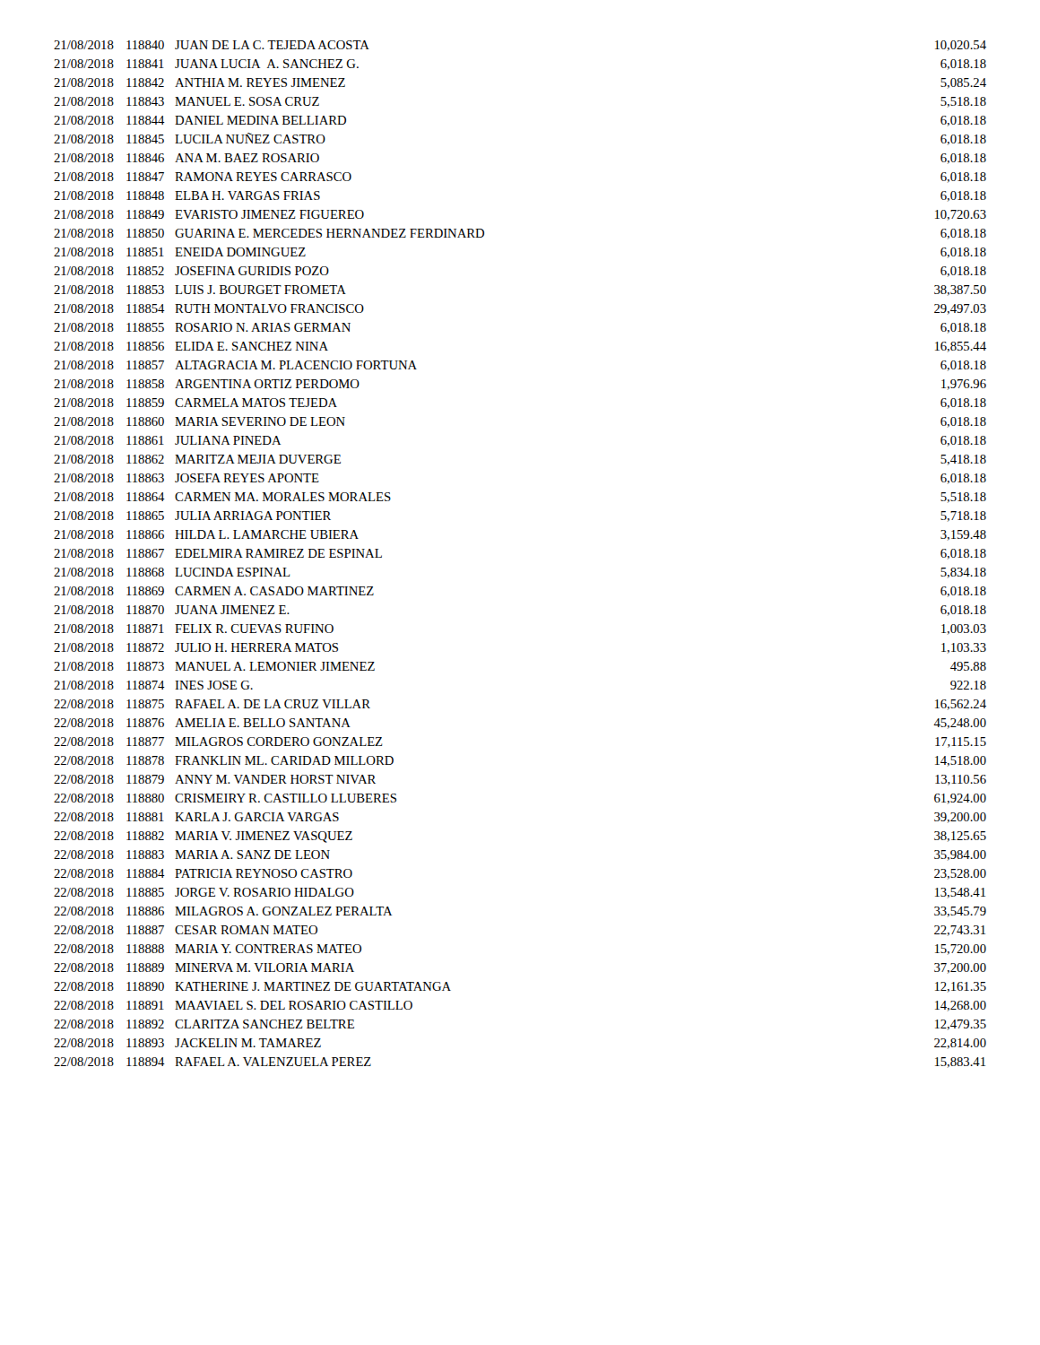| 21/08/2018 | 118840 | JUAN DE LA C. TEJEDA ACOSTA | 10,020.54 |
| 21/08/2018 | 118841 | JUANA LUCIA A. SANCHEZ G. | 6,018.18 |
| 21/08/2018 | 118842 | ANTHIA M. REYES JIMENEZ | 5,085.24 |
| 21/08/2018 | 118843 | MANUEL E. SOSA CRUZ | 5,518.18 |
| 21/08/2018 | 118844 | DANIEL MEDINA BELLIARD | 6,018.18 |
| 21/08/2018 | 118845 | LUCILA NUÑEZ CASTRO | 6,018.18 |
| 21/08/2018 | 118846 | ANA M. BAEZ ROSARIO | 6,018.18 |
| 21/08/2018 | 118847 | RAMONA REYES CARRASCO | 6,018.18 |
| 21/08/2018 | 118848 | ELBA H. VARGAS FRIAS | 6,018.18 |
| 21/08/2018 | 118849 | EVARISTO JIMENEZ FIGUEREO | 10,720.63 |
| 21/08/2018 | 118850 | GUARINA E. MERCEDES HERNANDEZ FERDINARD | 6,018.18 |
| 21/08/2018 | 118851 | ENEIDA DOMINGUEZ | 6,018.18 |
| 21/08/2018 | 118852 | JOSEFINA GURIDIS POZO | 6,018.18 |
| 21/08/2018 | 118853 | LUIS J. BOURGET FROMETA | 38,387.50 |
| 21/08/2018 | 118854 | RUTH MONTALVO FRANCISCO | 29,497.03 |
| 21/08/2018 | 118855 | ROSARIO N. ARIAS GERMAN | 6,018.18 |
| 21/08/2018 | 118856 | ELIDA E. SANCHEZ NINA | 16,855.44 |
| 21/08/2018 | 118857 | ALTAGRACIA M. PLACENCIO FORTUNA | 6,018.18 |
| 21/08/2018 | 118858 | ARGENTINA ORTIZ PERDOMO | 1,976.96 |
| 21/08/2018 | 118859 | CARMELA MATOS TEJEDA | 6,018.18 |
| 21/08/2018 | 118860 | MARIA SEVERINO DE LEON | 6,018.18 |
| 21/08/2018 | 118861 | JULIANA PINEDA | 6,018.18 |
| 21/08/2018 | 118862 | MARITZA MEJIA DUVERGE | 5,418.18 |
| 21/08/2018 | 118863 | JOSEFA REYES APONTE | 6,018.18 |
| 21/08/2018 | 118864 | CARMEN MA. MORALES MORALES | 5,518.18 |
| 21/08/2018 | 118865 | JULIA ARRIAGA PONTIER | 5,718.18 |
| 21/08/2018 | 118866 | HILDA L. LAMARCHE UBIERA | 3,159.48 |
| 21/08/2018 | 118867 | EDELMIRA RAMIREZ DE ESPINAL | 6,018.18 |
| 21/08/2018 | 118868 | LUCINDA ESPINAL | 5,834.18 |
| 21/08/2018 | 118869 | CARMEN A. CASADO MARTINEZ | 6,018.18 |
| 21/08/2018 | 118870 | JUANA JIMENEZ E. | 6,018.18 |
| 21/08/2018 | 118871 | FELIX R. CUEVAS RUFINO | 1,003.03 |
| 21/08/2018 | 118872 | JULIO H. HERRERA MATOS | 1,103.33 |
| 21/08/2018 | 118873 | MANUEL A. LEMONIER JIMENEZ | 495.88 |
| 21/08/2018 | 118874 | INES JOSE G. | 922.18 |
| 22/08/2018 | 118875 | RAFAEL A. DE LA CRUZ VILLAR | 16,562.24 |
| 22/08/2018 | 118876 | AMELIA E. BELLO SANTANA | 45,248.00 |
| 22/08/2018 | 118877 | MILAGROS CORDERO GONZALEZ | 17,115.15 |
| 22/08/2018 | 118878 | FRANKLIN ML. CARIDAD MILLORD | 14,518.00 |
| 22/08/2018 | 118879 | ANNY M. VANDER HORST NIVAR | 13,110.56 |
| 22/08/2018 | 118880 | CRISMEIRY R. CASTILLO LLUBERES | 61,924.00 |
| 22/08/2018 | 118881 | KARLA J. GARCIA VARGAS | 39,200.00 |
| 22/08/2018 | 118882 | MARIA V. JIMENEZ VASQUEZ | 38,125.65 |
| 22/08/2018 | 118883 | MARIA A. SANZ DE LEON | 35,984.00 |
| 22/08/2018 | 118884 | PATRICIA REYNOSO CASTRO | 23,528.00 |
| 22/08/2018 | 118885 | JORGE V. ROSARIO HIDALGO | 13,548.41 |
| 22/08/2018 | 118886 | MILAGROS A. GONZALEZ PERALTA | 33,545.79 |
| 22/08/2018 | 118887 | CESAR ROMAN MATEO | 22,743.31 |
| 22/08/2018 | 118888 | MARIA Y. CONTRERAS MATEO | 15,720.00 |
| 22/08/2018 | 118889 | MINERVA M. VILORIA MARIA | 37,200.00 |
| 22/08/2018 | 118890 | KATHERINE J. MARTINEZ DE GUARTATANGA | 12,161.35 |
| 22/08/2018 | 118891 | MAAVIAEL S. DEL ROSARIO CASTILLO | 14,268.00 |
| 22/08/2018 | 118892 | CLARITZA SANCHEZ BELTRE | 12,479.35 |
| 22/08/2018 | 118893 | JACKELIN M. TAMAREZ | 22,814.00 |
| 22/08/2018 | 118894 | RAFAEL A. VALENZUELA PEREZ | 15,883.41 |